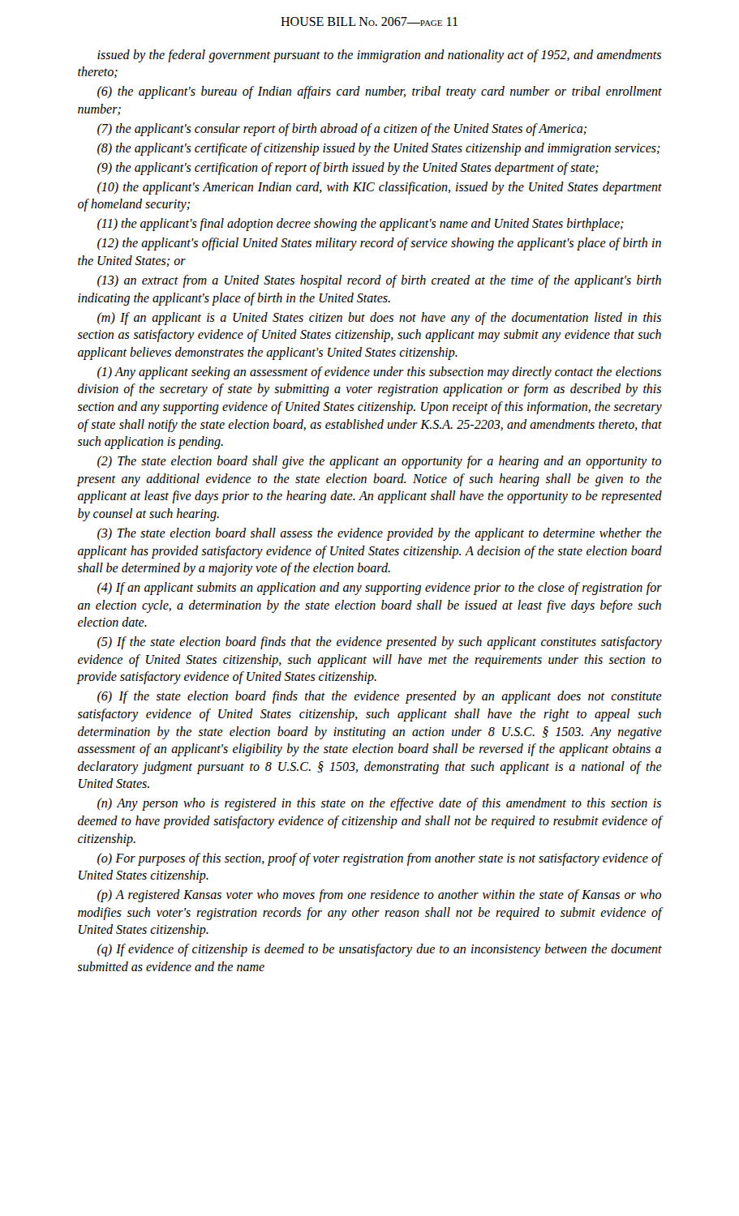HOUSE BILL No. 2067—page 11
issued by the federal government pursuant to the immigration and nationality act of 1952, and amendments thereto;
(6) the applicant's bureau of Indian affairs card number, tribal treaty card number or tribal enrollment number;
(7) the applicant's consular report of birth abroad of a citizen of the United States of America;
(8) the applicant's certificate of citizenship issued by the United States citizenship and immigration services;
(9) the applicant's certification of report of birth issued by the United States department of state;
(10) the applicant's American Indian card, with KIC classification, issued by the United States department of homeland security;
(11) the applicant's final adoption decree showing the applicant's name and United States birthplace;
(12) the applicant's official United States military record of service showing the applicant's place of birth in the United States; or
(13) an extract from a United States hospital record of birth created at the time of the applicant's birth indicating the applicant's place of birth in the United States.
(m) If an applicant is a United States citizen but does not have any of the documentation listed in this section as satisfactory evidence of United States citizenship, such applicant may submit any evidence that such applicant believes demonstrates the applicant's United States citizenship.
(1) Any applicant seeking an assessment of evidence under this subsection may directly contact the elections division of the secretary of state by submitting a voter registration application or form as described by this section and any supporting evidence of United States citizenship. Upon receipt of this information, the secretary of state shall notify the state election board, as established under K.S.A. 25-2203, and amendments thereto, that such application is pending.
(2) The state election board shall give the applicant an opportunity for a hearing and an opportunity to present any additional evidence to the state election board. Notice of such hearing shall be given to the applicant at least five days prior to the hearing date. An applicant shall have the opportunity to be represented by counsel at such hearing.
(3) The state election board shall assess the evidence provided by the applicant to determine whether the applicant has provided satisfactory evidence of United States citizenship. A decision of the state election board shall be determined by a majority vote of the election board.
(4) If an applicant submits an application and any supporting evidence prior to the close of registration for an election cycle, a determination by the state election board shall be issued at least five days before such election date.
(5) If the state election board finds that the evidence presented by such applicant constitutes satisfactory evidence of United States citizenship, such applicant will have met the requirements under this section to provide satisfactory evidence of United States citizenship.
(6) If the state election board finds that the evidence presented by an applicant does not constitute satisfactory evidence of United States citizenship, such applicant shall have the right to appeal such determination by the state election board by instituting an action under 8 U.S.C. § 1503. Any negative assessment of an applicant's eligibility by the state election board shall be reversed if the applicant obtains a declaratory judgment pursuant to 8 U.S.C. § 1503, demonstrating that such applicant is a national of the United States.
(n) Any person who is registered in this state on the effective date of this amendment to this section is deemed to have provided satisfactory evidence of citizenship and shall not be required to resubmit evidence of citizenship.
(o) For purposes of this section, proof of voter registration from another state is not satisfactory evidence of United States citizenship.
(p) A registered Kansas voter who moves from one residence to another within the state of Kansas or who modifies such voter's registration records for any other reason shall not be required to submit evidence of United States citizenship.
(q) If evidence of citizenship is deemed to be unsatisfactory due to an inconsistency between the document submitted as evidence and the name